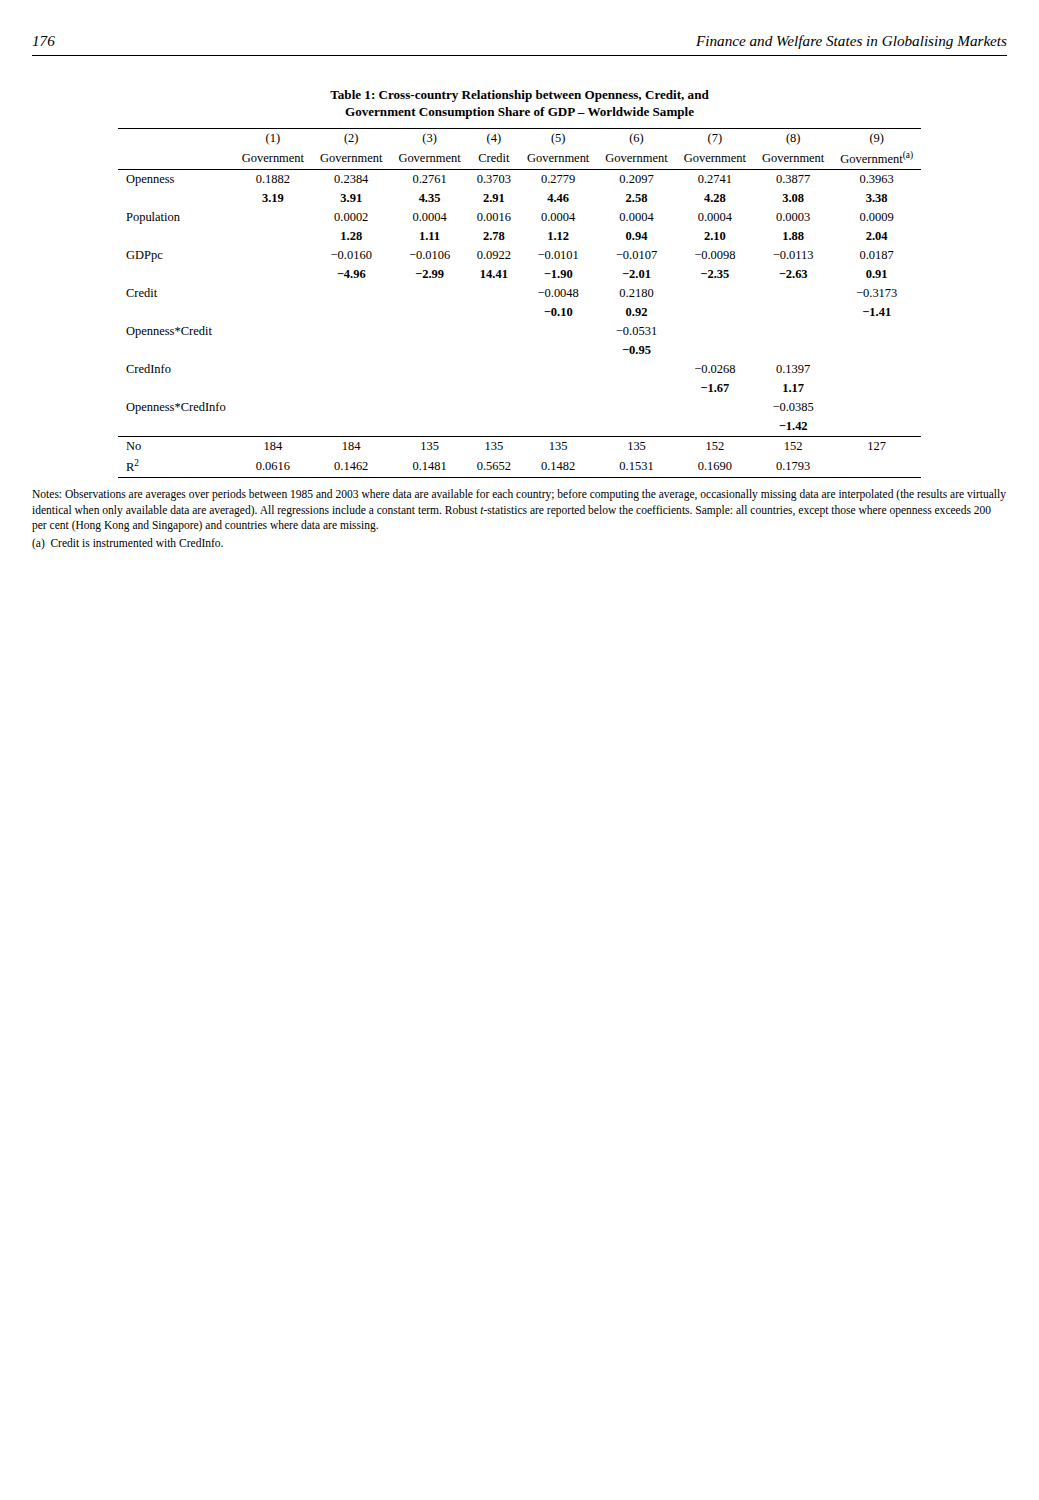176 Finance and Welfare States in Globalising Markets
Table 1: Cross-country Relationship between Openness, Credit, and Government Consumption Share of GDP – Worldwide Sample
| | (1) | (2) | (3) | (4) | (5) | (6) | (7) | (8) | (9) |
| --- | --- | --- | --- | --- | --- | --- | --- | --- | --- |
| | Government | Government | Government | Credit | Government | Government | Government | Government | Government (a) |
| Openness | 0.1882 | 0.2384 | 0.2761 | 0.3703 | 0.2779 | 0.2097 | 0.2741 | 0.3877 | 0.3963 |
| | 3.19 | 3.91 | 4.35 | 2.91 | 4.46 | 2.58 | 4.28 | 3.08 | 3.38 |
| Population | | 0.0002 | 0.0004 | 0.0016 | 0.0004 | 0.0004 | 0.0004 | 0.0003 | 0.0009 |
| | | 1.28 | 1.11 | 2.78 | 1.12 | 0.94 | 2.10 | 1.88 | 2.04 |
| GDPpc | | −0.0160 | −0.0106 | 0.0922 | −0.0101 | −0.0107 | −0.0098 | −0.0113 | 0.0187 |
| | | −4.96 | −2.99 | 14.41 | −1.90 | −2.01 | −2.35 | −2.63 | 0.91 |
| Credit | | | | | −0.0048 | 0.2180 | | | −0.3173 |
| | | | | | −0.10 | 0.92 | | | −1.41 |
| Openness*Credit | | | | | | −0.0531 | | | |
| | | | | | | −0.95 | | | |
| CredInfo | | | | | | | −0.0268 | 0.1397 | |
| | | | | | | | −1.67 | 1.17 | |
| Openness*CredInfo | | | | | | | | −0.0385 | |
| | | | | | | | | −1.42 | |
| No | 184 | 184 | 135 | 135 | 135 | 135 | 152 | 152 | 127 |
| R 2 | 0.0616 | 0.1462 | 0.1481 | 0.5652 | 0.1482 | 0.1531 | 0.1690 | 0.1793 | |
Notes: Observations are averages over periods between 1985 and 2003 where data are available for each country; before computing the average, occasionally missing data are interpolated (the results are virtually identical when only available data are averaged). All regressions include a constant term. Robust t-statistics are reported below the coefficients. Sample: all countries, except those where openness exceeds 200 per cent (Hong Kong and Singapore) and countries where data are missing.
(a) Credit is instrumented with CredInfo.